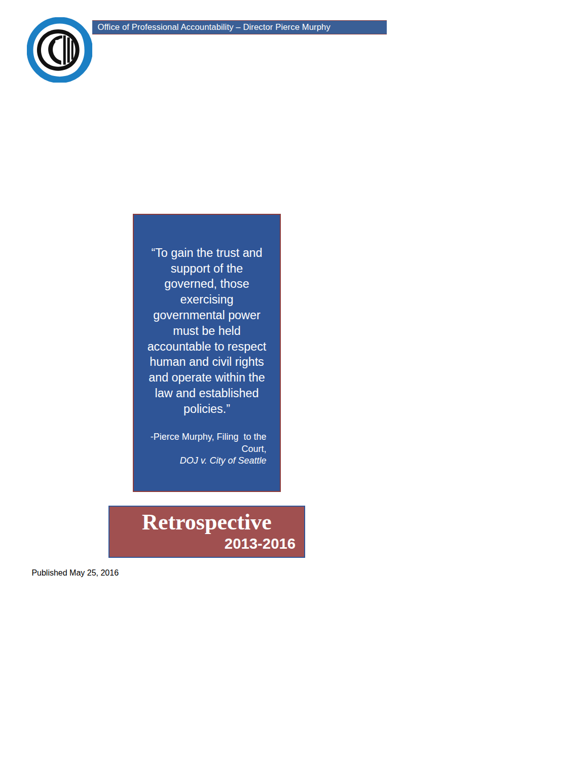Office of Professional Accountability – Director Pierce Murphy
“To gain the trust and support of the governed, those exercising governmental power must be held accountable to respect human and civil rights and operate within the law and established policies.”
-Pierce Murphy, Filing to the Court, DOJ v. City of Seattle
Retrospective
2013-2016
Published May 25, 2016